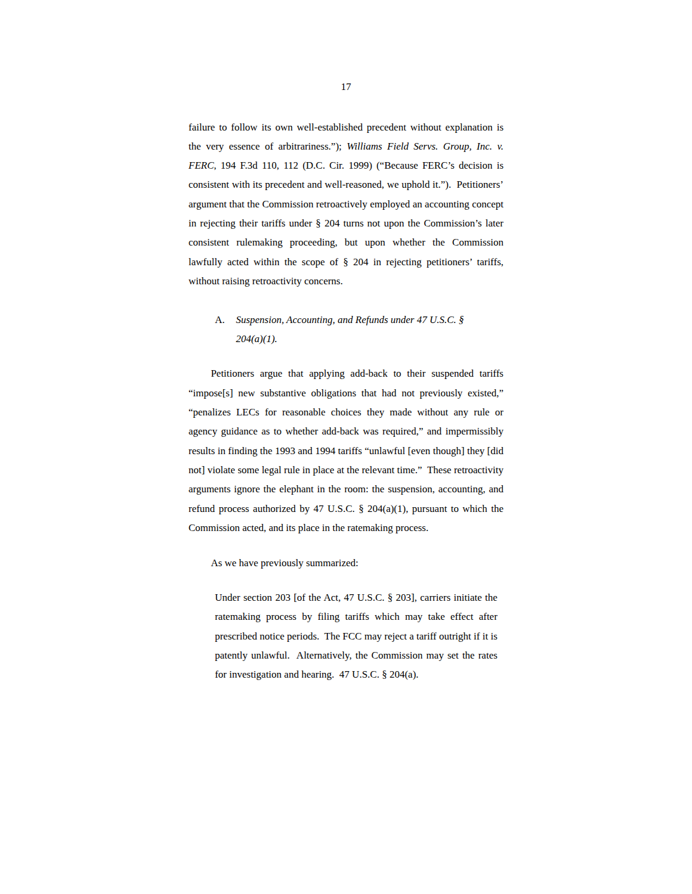17
failure to follow its own well-established precedent without explanation is the very essence of arbitrariness.”); Williams Field Servs. Group, Inc. v. FERC, 194 F.3d 110, 112 (D.C. Cir. 1999) (“Because FERC’s decision is consistent with its precedent and well-reasoned, we uphold it.”). Petitioners’ argument that the Commission retroactively employed an accounting concept in rejecting their tariffs under § 204 turns not upon the Commission’s later consistent rulemaking proceeding, but upon whether the Commission lawfully acted within the scope of § 204 in rejecting petitioners’ tariffs, without raising retroactivity concerns.
A. Suspension, Accounting, and Refunds under 47 U.S.C. § 204(a)(1).
Petitioners argue that applying add-back to their suspended tariffs “impose[s] new substantive obligations that had not previously existed,” “penalizes LECs for reasonable choices they made without any rule or agency guidance as to whether add-back was required,” and impermissibly results in finding the 1993 and 1994 tariffs “unlawful [even though] they [did not] violate some legal rule in place at the relevant time.” These retroactivity arguments ignore the elephant in the room: the suspension, accounting, and refund process authorized by 47 U.S.C. § 204(a)(1), pursuant to which the Commission acted, and its place in the ratemaking process.
As we have previously summarized:
Under section 203 [of the Act, 47 U.S.C. § 203], carriers initiate the ratemaking process by filing tariffs which may take effect after prescribed notice periods. The FCC may reject a tariff outright if it is patently unlawful. Alternatively, the Commission may set the rates for investigation and hearing. 47 U.S.C. § 204(a).